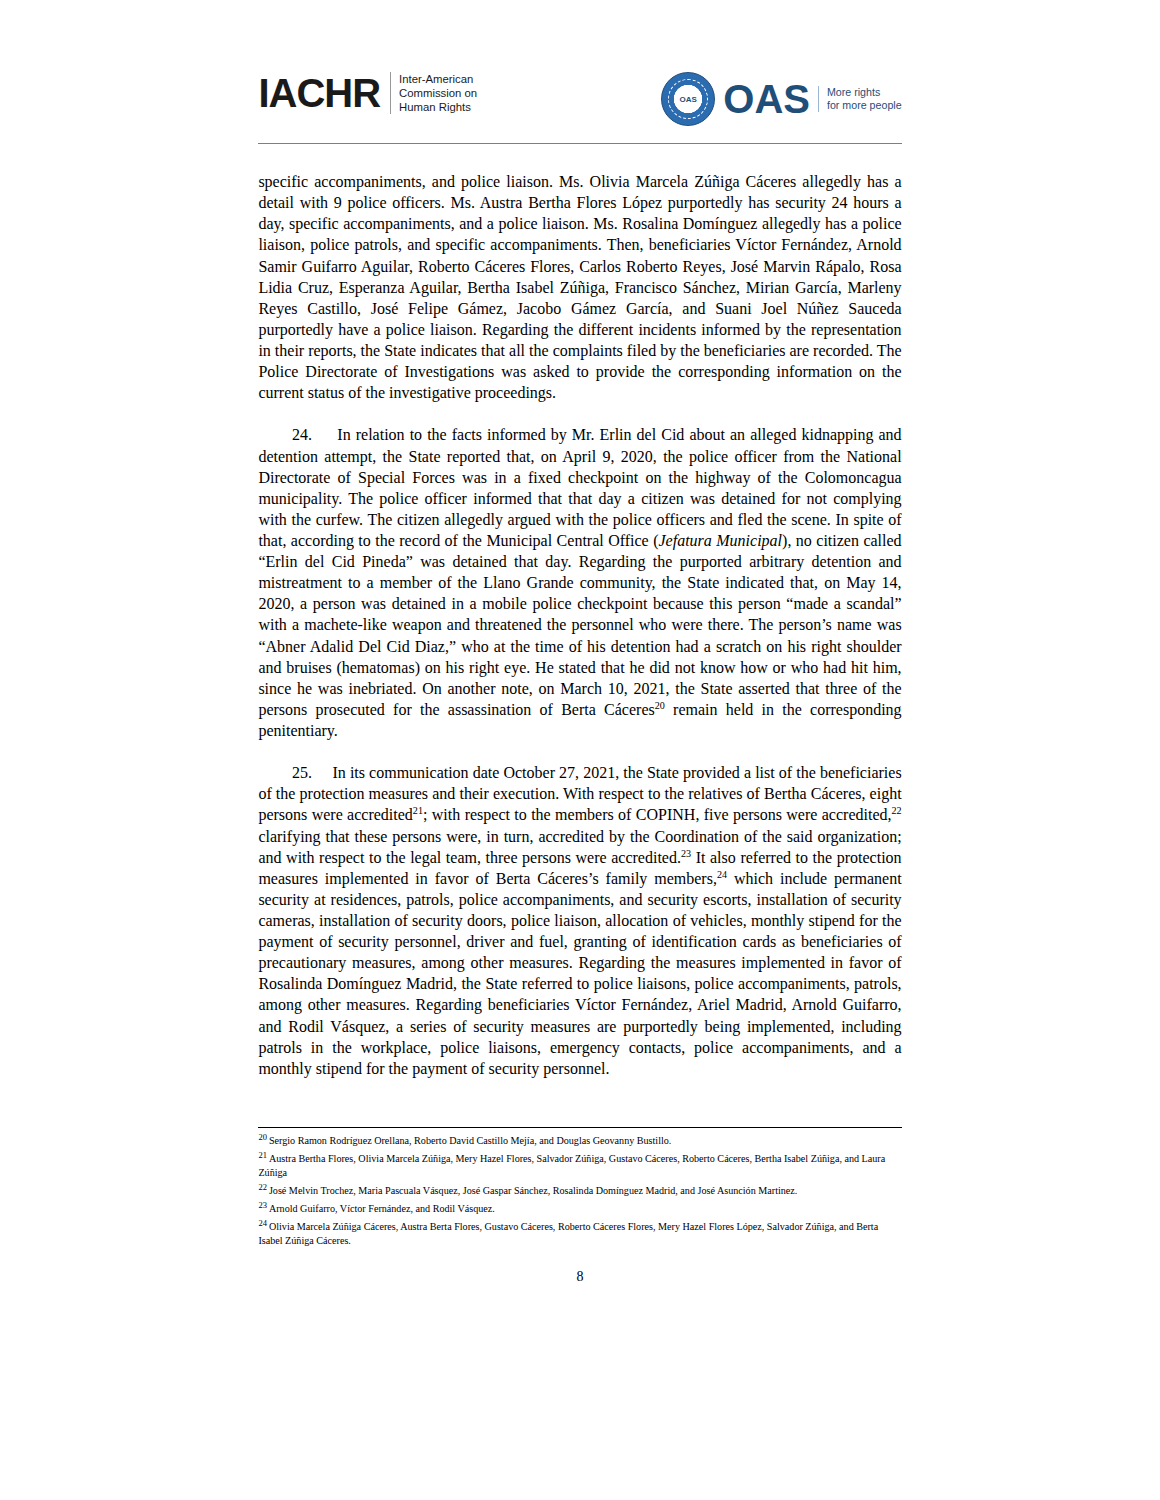IACHR
Inter-American
Commission on
Human Rights
OAS
More rights
for more people
specific accompaniments, and police liaison. Ms. Olivia Marcela Zúñiga Cáceres allegedly has a detail with 9 police officers. Ms. Austra Bertha Flores López purportedly has security 24 hours a day, specific accompaniments, and a police liaison. Ms. Rosalina Domínguez allegedly has a police liaison, police patrols, and specific accompaniments. Then, beneficiaries Víctor Fernández, Arnold Samir Guifarro Aguilar, Roberto Cáceres Flores, Carlos Roberto Reyes, José Marvin Rápalo, Rosa Lidia Cruz, Esperanza Aguilar, Bertha Isabel Zúñiga, Francisco Sánchez, Mirian García, Marleny Reyes Castillo, José Felipe Gámez, Jacobo Gámez García, and Suani Joel Núñez Sauceda purportedly have a police liaison. Regarding the different incidents informed by the representation in their reports, the State indicates that all the complaints filed by the beneficiaries are recorded. The Police Directorate of Investigations was asked to provide the corresponding information on the current status of the investigative proceedings.
24. In relation to the facts informed by Mr. Erlin del Cid about an alleged kidnapping and detention attempt, the State reported that, on April 9, 2020, the police officer from the National Directorate of Special Forces was in a fixed checkpoint on the highway of the Colomoncagua municipality. The police officer informed that that day a citizen was detained for not complying with the curfew. The citizen allegedly argued with the police officers and fled the scene. In spite of that, according to the record of the Municipal Central Office (Jefatura Municipal), no citizen called “Erlin del Cid Pineda” was detained that day. Regarding the purported arbitrary detention and mistreatment to a member of the Llano Grande community, the State indicated that, on May 14, 2020, a person was detained in a mobile police checkpoint because this person “made a scandal” with a machete-like weapon and threatened the personnel who were there. The person’s name was “Abner Adalid Del Cid Diaz,” who at the time of his detention had a scratch on his right shoulder and bruises (hematomas) on his right eye. He stated that he did not know how or who had hit him, since he was inebriated. On another note, on March 10, 2021, the State asserted that three of the persons prosecuted for the assassination of Berta Cáceres20 remain held in the corresponding penitentiary.
25. In its communication date October 27, 2021, the State provided a list of the beneficiaries of the protection measures and their execution. With respect to the relatives of Bertha Cáceres, eight persons were accredited21; with respect to the members of COPINH, five persons were accredited,22 clarifying that these persons were, in turn, accredited by the Coordination of the said organization; and with respect to the legal team, three persons were accredited.23 It also referred to the protection measures implemented in favor of Berta Cáceres’s family members,24 which include permanent security at residences, patrols, police accompaniments, and security escorts, installation of security cameras, installation of security doors, police liaison, allocation of vehicles, monthly stipend for the payment of security personnel, driver and fuel, granting of identification cards as beneficiaries of precautionary measures, among other measures. Regarding the measures implemented in favor of Rosalinda Domínguez Madrid, the State referred to police liaisons, police accompaniments, patrols, among other measures. Regarding beneficiaries Víctor Fernández, Ariel Madrid, Arnold Guifarro, and Rodil Vásquez, a series of security measures are purportedly being implemented, including patrols in the workplace, police liaisons, emergency contacts, police accompaniments, and a monthly stipend for the payment of security personnel.
20 Sergio Ramon Rodríguez Orellana, Roberto David Castillo Mejía, and Douglas Geovanny Bustillo.
21 Austra Bertha Flores, Olivia Marcela Zúñiga, Mery Hazel Flores, Salvador Zúñiga, Gustavo Cáceres, Roberto Cáceres, Bertha Isabel Zúñiga, and Laura Zúñiga
22 José Melvin Trochez, Maria Pascuala Vásquez, José Gaspar Sánchez, Rosalinda Domínguez Madrid, and José Asunción Martinez.
23 Arnold Guifarro, Víctor Fernández, and Rodil Vásquez.
24 Olivia Marcela Zúñiga Cáceres, Austra Berta Flores, Gustavo Cáceres, Roberto Cáceres Flores, Mery Hazel Flores López, Salvador Zúñiga, and Berta Isabel Zúñiga Cáceres.
8